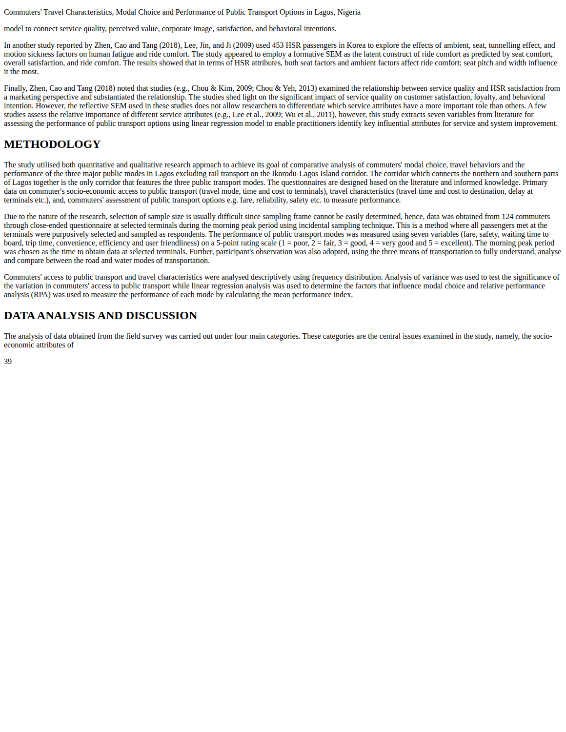Commuters' Travel Characteristics, Modal Choice and Performance of Public Transport Options in Lagos, Nigeria
model to connect service quality, perceived value, corporate image, satisfaction, and behavioral intentions.
In another study reported by Zhen, Cao and Tang (2018), Lee, Jin, and Ji (2009) used 453 HSR passengers in Korea to explore the effects of ambient, seat, tunnelling effect, and motion sickness factors on human fatigue and ride comfort. The study appeared to employ a formative SEM as the latent construct of ride comfort as predicted by seat comfort, overall satisfaction, and ride comfort. The results showed that in terms of HSR attributes, both seat factors and ambient factors affect ride comfort; seat pitch and width influence it the most.
Finally, Zhen, Cao and Tang (2018) noted that studies (e.g., Chou & Kim, 2009; Chou & Yeh, 2013) examined the relationship between service quality and HSR satisfaction from a marketing perspective and substantiated the relationship. The studies shed light on the significant impact of service quality on customer satisfaction, loyalty, and behavioral intention. However, the reflective SEM used in these studies does not allow researchers to differentiate which service attributes have a more important role than others. A few studies assess the relative importance of different service attributes (e.g., Lee et al., 2009; Wu et al., 2011), however, this study extracts seven variables from literature for assessing the performance of public transport options using linear regression model to enable practitioners identify key influential attributes for service and system improvement.
METHODOLOGY
The study utilised both quantitative and qualitative research approach to achieve its goal of comparative analysis of commuters' modal choice, travel behaviors and the performance of the three major public modes in Lagos excluding rail transport on the Ikorodu-Lagos Island corridor. The corridor which connects the northern and southern parts of Lagos together is the only corridor that features the three public transport modes. The questionnaires are designed based on the literature and informed knowledge. Primary data on commuter's socio-economic access to public transport (travel mode, time and cost to terminals), travel characteristics (travel time and cost to destination, delay at terminals etc.), and, commuters' assessment of public transport options e.g. fare, reliability, safety etc. to measure performance.
Due to the nature of the research, selection of sample size is usually difficult since sampling frame cannot be easily determined, hence, data was obtained from 124 commuters through close-ended questionnaire at selected terminals during the morning peak period using incidental sampling technique. This is a method where all passengers met at the terminals were purposively selected and sampled as respondents. The performance of public transport modes was measured using seven variables (fare, safety, waiting time to board, trip time, convenience, efficiency and user friendliness) on a 5-point rating scale (1 = poor, 2 = fair, 3 = good, 4 = very good and 5 = excellent). The morning peak period was chosen as the time to obtain data at selected terminals. Further, participant's observation was also adopted, using the three means of transportation to fully understand, analyse and compare between the road and water modes of transportation.
Commuters' access to public transport and travel characteristics were analysed descriptively using frequency distribution. Analysis of variance was used to test the significance of the variation in commuters' access to public transport while linear regression analysis was used to determine the factors that influence modal choice and relative performance analysis (RPA) was used to measure the performance of each mode by calculating the mean performance index.
DATA ANALYSIS AND DISCUSSION
The analysis of data obtained from the field survey was carried out under four main categories. These categories are the central issues examined in the study, namely, the socio-economic attributes of
39